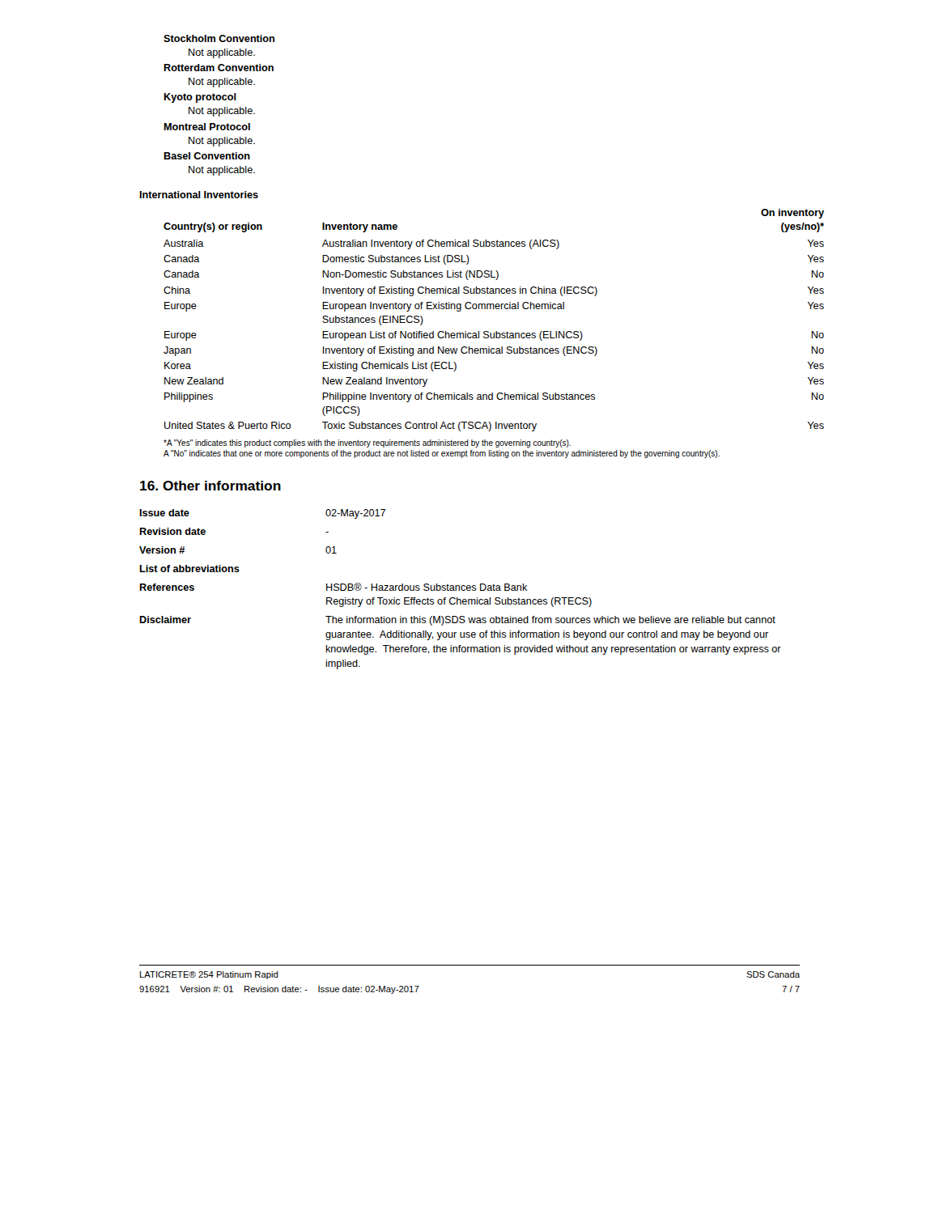Stockholm Convention
Not applicable.
Rotterdam Convention
Not applicable.
Kyoto protocol
Not applicable.
Montreal Protocol
Not applicable.
Basel Convention
Not applicable.
International Inventories
| Country(s) or region | Inventory name | On inventory (yes/no)* |
| --- | --- | --- |
| Australia | Australian Inventory of Chemical Substances (AICS) | Yes |
| Canada | Domestic Substances List (DSL) | Yes |
| Canada | Non-Domestic Substances List (NDSL) | No |
| China | Inventory of Existing Chemical Substances in China (IECSC) | Yes |
| Europe | European Inventory of Existing Commercial Chemical Substances (EINECS) | Yes |
| Europe | European List of Notified Chemical Substances (ELINCS) | No |
| Japan | Inventory of Existing and New Chemical Substances (ENCS) | No |
| Korea | Existing Chemicals List (ECL) | Yes |
| New Zealand | New Zealand Inventory | Yes |
| Philippines | Philippine Inventory of Chemicals and Chemical Substances (PICCS) | No |
| United States & Puerto Rico | Toxic Substances Control Act (TSCA) Inventory | Yes |
*A "Yes" indicates this product complies with the inventory requirements administered by the governing country(s).
A "No" indicates that one or more components of the product are not listed or exempt from listing on the inventory administered by the governing country(s).
16. Other information
| Issue date | 02-May-2017 |
| Revision date | - |
| Version # | 01 |
| List of abbreviations | |
| References | HSDB® - Hazardous Substances Data Bank Registry of Toxic Effects of Chemical Substances (RTECS) |
| Disclaimer | The information in this (M)SDS was obtained from sources which we believe are reliable but cannot guarantee. Additionally, your use of this information is beyond our control and may be beyond our knowledge. Therefore, the information is provided without any representation or warranty express or implied. |
LATICRETE® 254 Platinum Rapid
916921 Version #: 01 Revision date: - Issue date: 02-May-2017
SDS Canada
7 / 7